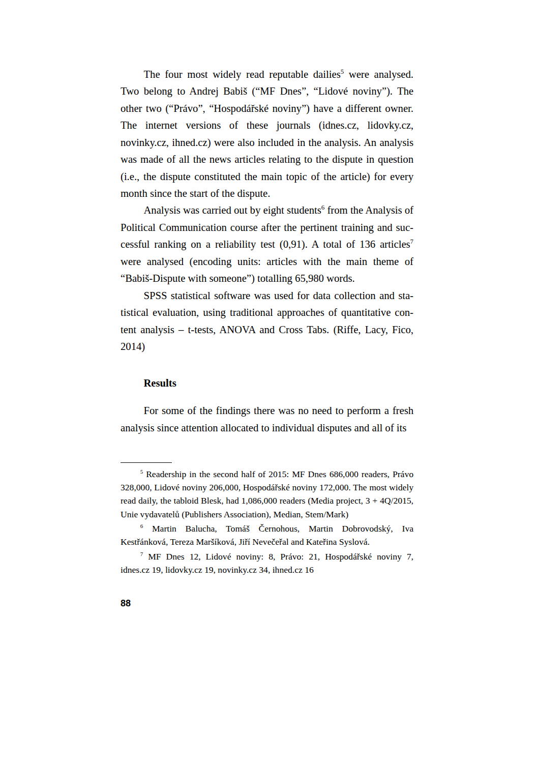The four most widely read reputable dailies5 were analysed. Two belong to Andrej Babiš (“MF Dnes”, “Lidové noviny”). The other two (“Právo”, “Hospodářské noviny”) have a different owner. The internet versions of these journals (idnes.cz, lidovky.cz, novinky.cz, ihned.cz) were also included in the analysis. An analysis was made of all the news articles relating to the dispute in question (i.e., the dispute constituted the main topic of the article) for every month since the start of the dispute.
Analysis was carried out by eight students6 from the Analysis of Political Communication course after the pertinent training and successful ranking on a reliability test (0,91). A total of 136 articles7 were analysed (encoding units: articles with the main theme of “Babiš-Dispute with someone”) totalling 65,980 words.
SPSS statistical software was used for data collection and statistical evaluation, using traditional approaches of quantitative content analysis – t-tests, ANOVA and Cross Tabs. (Riffe, Lacy, Fico, 2014)
Results
For some of the findings there was no need to perform a fresh analysis since attention allocated to individual disputes and all of its
5 Readership in the second half of 2015: MF Dnes 686,000 readers, Právo 328,000, Lidové noviny 206,000, Hospodářské noviny 172,000. The most widely read daily, the tabloid Blesk, had 1,086,000 readers (Media project, 3 + 4Q/2015, Unie vydavatelů (Publishers Association), Median, Stem/Mark)
6 Martin Balucha, Tomáš Černohous, Martin Dobrovodský, Iva Kestřánková, Tereza Maršíková, Jiří Nevečeřal and Kateřina Syslová.
7 MF Dnes 12, Lidové noviny: 8, Právo: 21, Hospodářské noviny 7, idnes.cz 19, lidovky.cz 19, novinky.cz 34, ihned.cz 16
88